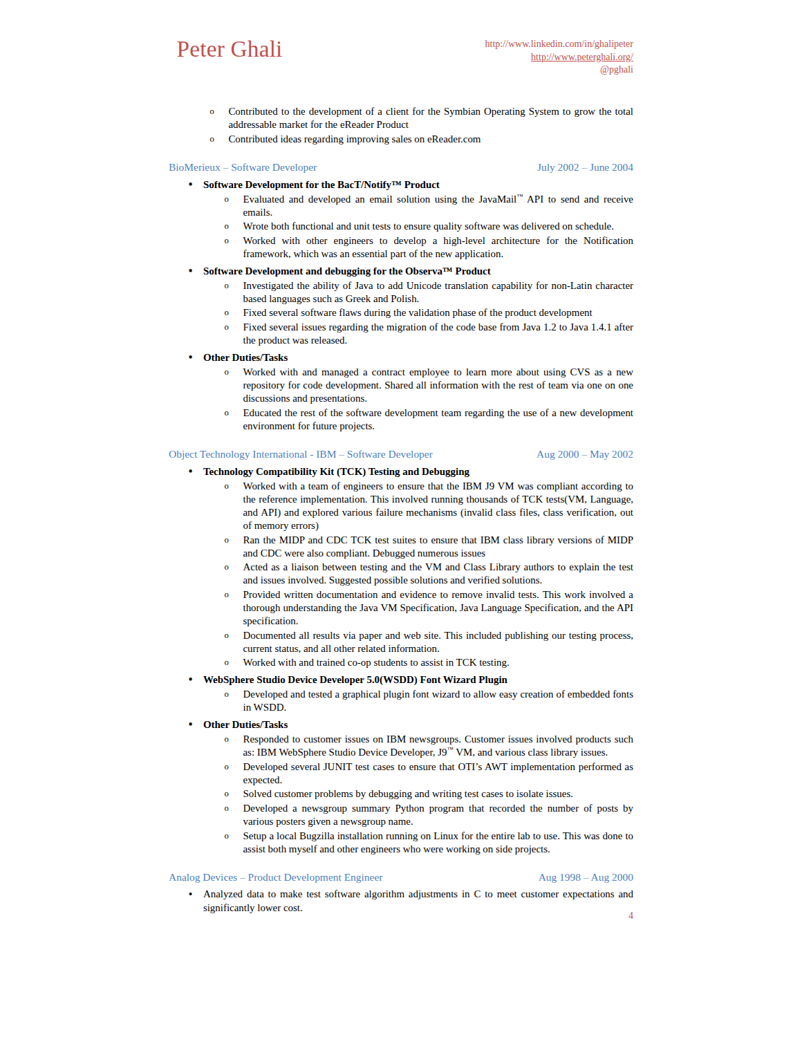Peter Ghali
http://www.linkedin.com/in/ghalipeter
http://www.peterghali.org/
@pghali
Contributed to the development of a client for the Symbian Operating System to grow the total addressable market for the eReader Product
Contributed ideas regarding improving sales on eReader.com
BioMerieux – Software Developer July 2002 – June 2004
Software Development for the BacT/Notify™ Product
Evaluated and developed an email solution using the JavaMail™ API to send and receive emails.
Wrote both functional and unit tests to ensure quality software was delivered on schedule.
Worked with other engineers to develop a high-level architecture for the Notification framework, which was an essential part of the new application.
Software Development and debugging for the Observa™ Product
Investigated the ability of Java to add Unicode translation capability for non-Latin character based languages such as Greek and Polish.
Fixed several software flaws during the validation phase of the product development
Fixed several issues regarding the migration of the code base from Java 1.2 to Java 1.4.1 after the product was released.
Other Duties/Tasks
Worked with and managed a contract employee to learn more about using CVS as a new repository for code development. Shared all information with the rest of team via one on one discussions and presentations.
Educated the rest of the software development team regarding the use of a new development environment for future projects.
Object Technology International - IBM – Software Developer Aug 2000 – May 2002
Technology Compatibility Kit (TCK) Testing and Debugging
Worked with a team of engineers to ensure that the IBM J9 VM was compliant according to the reference implementation. This involved running thousands of TCK tests(VM, Language, and API) and explored various failure mechanisms (invalid class files, class verification, out of memory errors)
Ran the MIDP and CDC TCK test suites to ensure that IBM class library versions of MIDP and CDC were also compliant. Debugged numerous issues
Acted as a liaison between testing and the VM and Class Library authors to explain the test and issues involved. Suggested possible solutions and verified solutions.
Provided written documentation and evidence to remove invalid tests. This work involved a thorough understanding the Java VM Specification, Java Language Specification, and the API specification.
Documented all results via paper and web site. This included publishing our testing process, current status, and all other related information.
Worked with and trained co-op students to assist in TCK testing.
WebSphere Studio Device Developer 5.0(WSDD) Font Wizard Plugin
Developed and tested a graphical plugin font wizard to allow easy creation of embedded fonts in WSDD.
Other Duties/Tasks
Responded to customer issues on IBM newsgroups. Customer issues involved products such as: IBM WebSphere Studio Device Developer, J9™ VM, and various class library issues.
Developed several JUNIT test cases to ensure that OTI’s AWT implementation performed as expected.
Solved customer problems by debugging and writing test cases to isolate issues.
Developed a newsgroup summary Python program that recorded the number of posts by various posters given a newsgroup name.
Setup a local Bugzilla installation running on Linux for the entire lab to use. This was done to assist both myself and other engineers who were working on side projects.
Analog Devices – Product Development Engineer Aug 1998 – Aug 2000
Analyzed data to make test software algorithm adjustments in C to meet customer expectations and significantly lower cost.
4